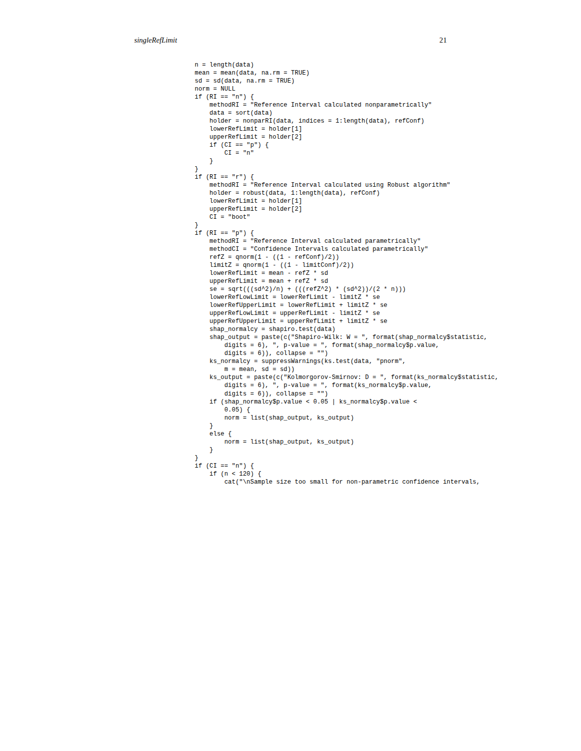singleRefLimit 21
    n = length(data)
    mean = mean(data, na.rm = TRUE)
    sd = sd(data, na.rm = TRUE)
    norm = NULL
    if (RI == "n") {
        methodRI = "Reference Interval calculated nonparametrically"
        data = sort(data)
        holder = nonparRI(data, indices = 1:length(data), refConf)
        lowerRefLimit = holder[1]
        upperRefLimit = holder[2]
        if (CI == "p") {
            CI = "n"
        }
    }
    if (RI == "r") {
        methodRI = "Reference Interval calculated using Robust algorithm"
        holder = robust(data, 1:length(data), refConf)
        lowerRefLimit = holder[1]
        upperRefLimit = holder[2]
        CI = "boot"
    }
    if (RI == "p") {
        methodRI = "Reference Interval calculated parametrically"
        methodCI = "Confidence Intervals calculated parametrically"
        refZ = qnorm(1 - ((1 - refConf)/2))
        limitZ = qnorm(1 - ((1 - limitConf)/2))
        lowerRefLimit = mean - refZ * sd
        upperRefLimit = mean + refZ * sd
        se = sqrt(((sd^2)/n) + (((refZ^2) * (sd^2))/(2 * n)))
        lowerRefLowLimit = lowerRefLimit - limitZ * se
        lowerRefUpperLimit = lowerRefLimit + limitZ * se
        upperRefLowLimit = upperRefLimit - limitZ * se
        upperRefUpperLimit = upperRefLimit + limitZ * se
        shap_normalcy = shapiro.test(data)
        shap_output = paste(c("Shapiro-Wilk: W = ", format(shap_normalcy$statistic,
            digits = 6), ", p-value = ", format(shap_normalcy$p.value,
            digits = 6)), collapse = "")
        ks_normalcy = suppressWarnings(ks.test(data, "pnorm",
            m = mean, sd = sd))
        ks_output = paste(c("Kolmorgorov-Smirnov: D = ", format(ks_normalcy$statistic,
            digits = 6), ", p-value = ", format(ks_normalcy$p.value,
            digits = 6)), collapse = "")
        if (shap_normalcy$p.value < 0.05 | ks_normalcy$p.value <
            0.05) {
            norm = list(shap_output, ks_output)
        }
        else {
            norm = list(shap_output, ks_output)
        }
    }
    if (CI == "n") {
        if (n < 120) {
            cat("\nSample size too small for non-parametric confidence intervals,